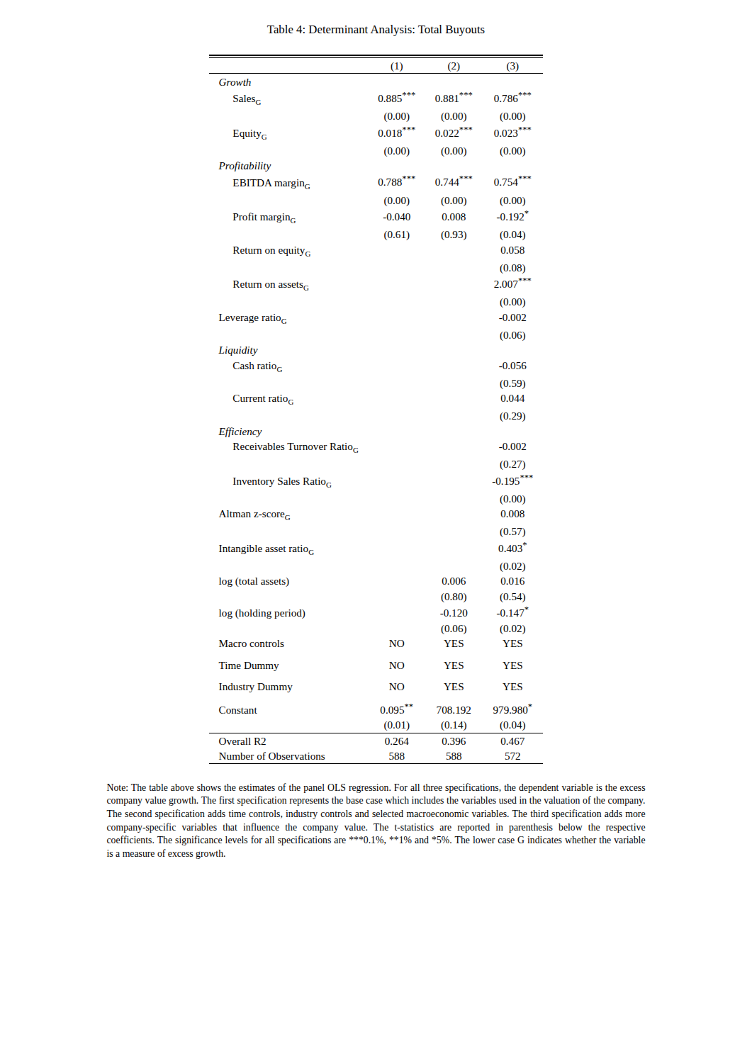Table 4: Determinant Analysis: Total Buyouts
| | (1) | (2) | (3) |
| --- | --- | --- | --- |
| Growth | | | |
| Sales G | 0.885 *** | 0.881 *** | 0.786 *** |
| | (0.00) | (0.00) | (0.00) |
| Equity G | 0.018 *** | 0.022 *** | 0.023 *** |
| | (0.00) | (0.00) | (0.00) |
| Profitability | | | |
| EBITDA margin G | 0.788 *** | 0.744 *** | 0.754 *** |
| | (0.00) | (0.00) | (0.00) |
| Profit margin G | -0.040 | 0.008 | -0.192 * |
| | (0.61) | (0.93) | (0.04) |
| Return on equity G | | | 0.058 |
| | | | (0.08) |
| Return on assets G | | | 2.007 *** |
| | | | (0.00) |
| Leverage ratio G | | | -0.002 |
| | | | (0.06) |
| Liquidity | | | |
| Cash ratio G | | | -0.056 |
| | | | (0.59) |
| Current ratio G | | | 0.044 |
| | | | (0.29) |
| Efficiency | | | |
| Receivables Turnover Ratio G | | | -0.002 |
| | | | (0.27) |
| Inventory Sales Ratio G | | | -0.195 *** |
| | | | (0.00) |
| Altman z-score G | | | 0.008 |
| | | | (0.57) |
| Intangible asset ratio G | | | 0.403 * |
| | | | (0.02) |
| log (total assets) | | 0.006 | 0.016 |
| | | (0.80) | (0.54) |
| log (holding period) | | -0.120 | -0.147 * |
| | | (0.06) | (0.02) |
| Macro controls | NO | YES | YES |
| Time Dummy | NO | YES | YES |
| Industry Dummy | NO | YES | YES |
| Constant | 0.095 ** | 708.192 | 979.980 * |
| | (0.01) | (0.14) | (0.04) |
| Overall R2 | 0.264 | 0.396 | 0.467 |
| Number of Observations | 588 | 588 | 572 |
Note: The table above shows the estimates of the panel OLS regression. For all three specifications, the dependent variable is the excess company value growth. The first specification represents the base case which includes the variables used in the valuation of the company. The second specification adds time controls, industry controls and selected macroeconomic variables. The third specification adds more company-specific variables that influence the company value. The t-statistics are reported in parenthesis below the respective coefficients. The significance levels for all specifications are ***0.1%, **1% and *5%. The lower case G indicates whether the variable is a measure of excess growth.